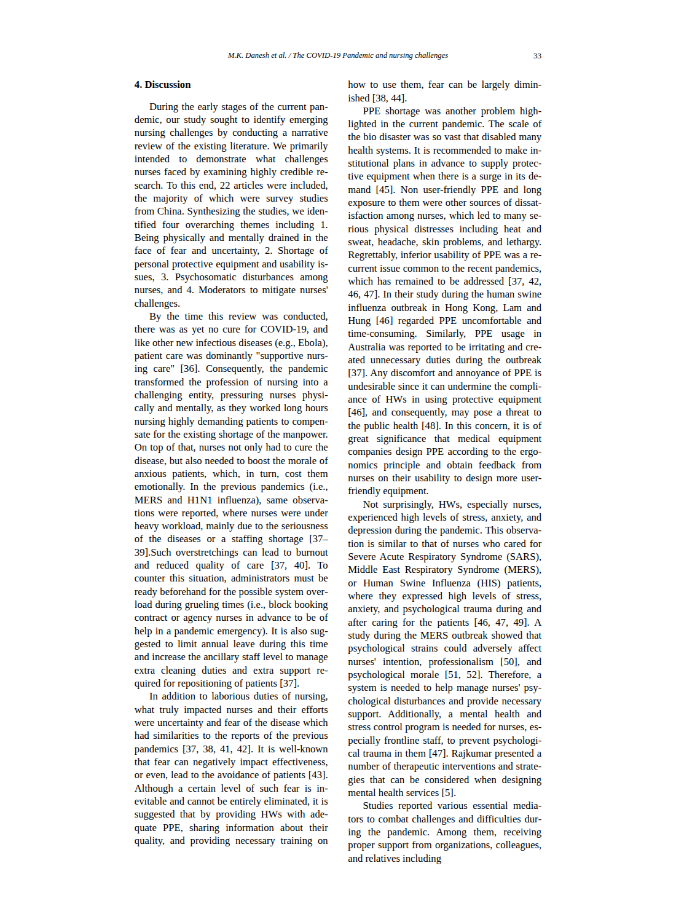M.K. Danesh et al. / The COVID-19 Pandemic and nursing challenges 33
4. Discussion
During the early stages of the current pandemic, our study sought to identify emerging nursing challenges by conducting a narrative review of the existing literature. We primarily intended to demonstrate what challenges nurses faced by examining highly credible research. To this end, 22 articles were included, the majority of which were survey studies from China. Synthesizing the studies, we identified four overarching themes including 1. Being physically and mentally drained in the face of fear and uncertainty, 2. Shortage of personal protective equipment and usability issues, 3. Psychosomatic disturbances among nurses, and 4. Moderators to mitigate nurses' challenges.
By the time this review was conducted, there was as yet no cure for COVID-19, and like other new infectious diseases (e.g., Ebola), patient care was dominantly "supportive nursing care" [36]. Consequently, the pandemic transformed the profession of nursing into a challenging entity, pressuring nurses physically and mentally, as they worked long hours nursing highly demanding patients to compensate for the existing shortage of the manpower. On top of that, nurses not only had to cure the disease, but also needed to boost the morale of anxious patients, which, in turn, cost them emotionally. In the previous pandemics (i.e., MERS and H1N1 influenza), same observations were reported, where nurses were under heavy workload, mainly due to the seriousness of the diseases or a staffing shortage [37–39].Such overstretchings can lead to burnout and reduced quality of care [37, 40]. To counter this situation, administrators must be ready beforehand for the possible system overload during grueling times (i.e., block booking contract or agency nurses in advance to be of help in a pandemic emergency). It is also suggested to limit annual leave during this time and increase the ancillary staff level to manage extra cleaning duties and extra support required for repositioning of patients [37].
In addition to laborious duties of nursing, what truly impacted nurses and their efforts were uncertainty and fear of the disease which had similarities to the reports of the previous pandemics [37, 38, 41, 42]. It is well-known that fear can negatively impact effectiveness, or even, lead to the avoidance of patients [43]. Although a certain level of such fear is inevitable and cannot be entirely eliminated, it is suggested that by providing HWs with adequate PPE, sharing information about their quality, and providing necessary training on how to use them, fear can be largely diminished [38, 44].
PPE shortage was another problem highlighted in the current pandemic. The scale of the bio disaster was so vast that disabled many health systems. It is recommended to make institutional plans in advance to supply protective equipment when there is a surge in its demand [45]. Non user-friendly PPE and long exposure to them were other sources of dissatisfaction among nurses, which led to many serious physical distresses including heat and sweat, headache, skin problems, and lethargy. Regrettably, inferior usability of PPE was a recurrent issue common to the recent pandemics, which has remained to be addressed [37, 42, 46, 47]. In their study during the human swine influenza outbreak in Hong Kong, Lam and Hung [46] regarded PPE uncomfortable and time-consuming. Similarly, PPE usage in Australia was reported to be irritating and created unnecessary duties during the outbreak [37]. Any discomfort and annoyance of PPE is undesirable since it can undermine the compliance of HWs in using protective equipment [46], and consequently, may pose a threat to the public health [48]. In this concern, it is of great significance that medical equipment companies design PPE according to the ergonomics principle and obtain feedback from nurses on their usability to design more user-friendly equipment.
Not surprisingly, HWs, especially nurses, experienced high levels of stress, anxiety, and depression during the pandemic. This observation is similar to that of nurses who cared for Severe Acute Respiratory Syndrome (SARS), Middle East Respiratory Syndrome (MERS), or Human Swine Influenza (HIS) patients, where they expressed high levels of stress, anxiety, and psychological trauma during and after caring for the patients [46, 47, 49]. A study during the MERS outbreak showed that psychological strains could adversely affect nurses' intention, professionalism [50], and psychological morale [51, 52]. Therefore, a system is needed to help manage nurses' psychological disturbances and provide necessary support. Additionally, a mental health and stress control program is needed for nurses, especially frontline staff, to prevent psychological trauma in them [47]. Rajkumar presented a number of therapeutic interventions and strategies that can be considered when designing mental health services [5].
Studies reported various essential mediators to combat challenges and difficulties during the pandemic. Among them, receiving proper support from organizations, colleagues, and relatives including